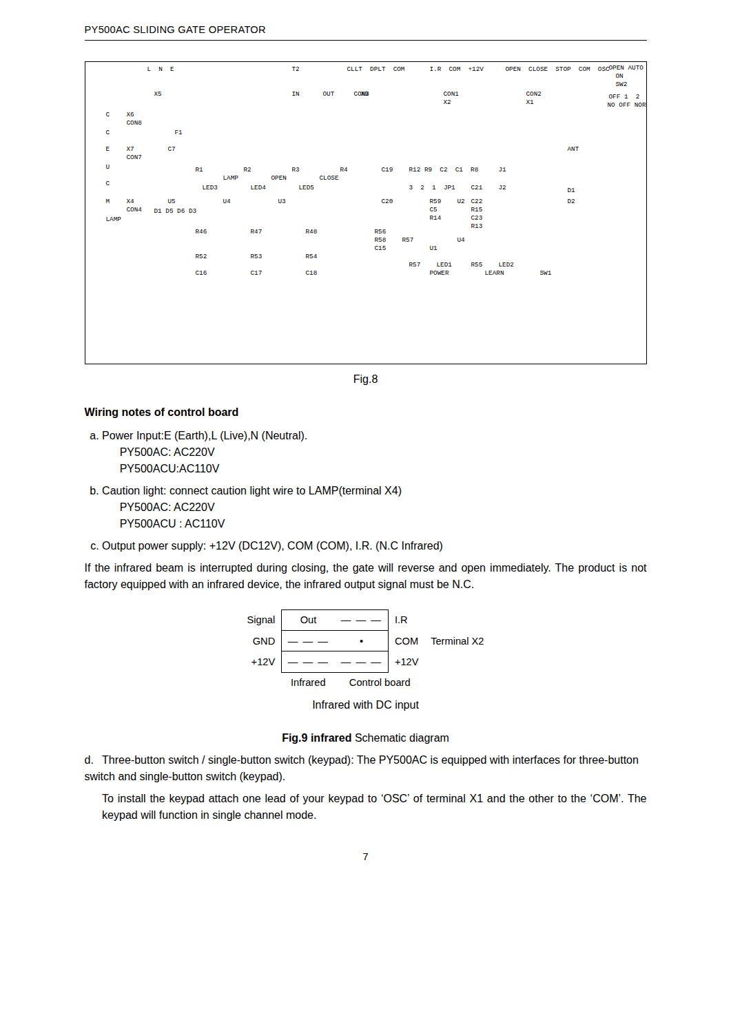PY500AC SLIDING GATE OPERATOR
L N E T2 CLLT DPLT COM I.R COM +12V OPEN CLOSE STOP COM OSC OPEN AUTO PROP ON SW2 OFF 1 2 3 NO OFF NORMAL X5 IN OUT CON3 X9 CON1 X2 CON2 X1 C X6 CON8 C E X7 CON7 U C M X4 CON4 LAMP F1 C7 R1 R2 R3 R4 LAMP OPEN CLOSE LED3 LED4 LED5 C19 R12 R9 C2 C1 R8 3 2 1 JP1 C21 J2 J1 C20 R59 C5 R14 C22 R15 C23 R13 U2 U5 U4 U3 D1 D5 D6 D3 R46 R47 R48 R56 R58 C15 R57 U1 U4 R52 R53 R54 C16 C17 C18 R57 LED1 R55 LED2 POWER LEARN SW1 ANT D1 D2
Fig.8
Wiring notes of control board
Power Input:E (Earth),L (Live),N (Neutral).
PY500AC: AC220V
PY500ACU:AC110V
Caution light: connect caution light wire to LAMP(terminal X4)
PY500AC: AC220V
PY500ACU : AC110V
Output power supply: +12V (DC12V), COM (COM), I.R. (N.C Infrared)
If the infrared beam is interrupted during closing, the gate will reverse and open immediately. The product is not factory equipped with an infrared device, the infrared output signal must be N.C.
| Signal | Out | — — — | I.R | |
| GND | — — — | • | COM | Terminal X2 |
| +12V | — — — | — — — | +12V | |
| | Infrared | Control board | |
Infrared with DC input
Fig.9 infrared Schematic diagram
d. Three-button switch / single-button switch (keypad): The PY500AC is equipped with interfaces for three-button switch and single-button switch (keypad).
To install the keypad attach one lead of your keypad to ‘OSC’ of terminal X1 and the other to the ‘COM’. The keypad will function in single channel mode.
7